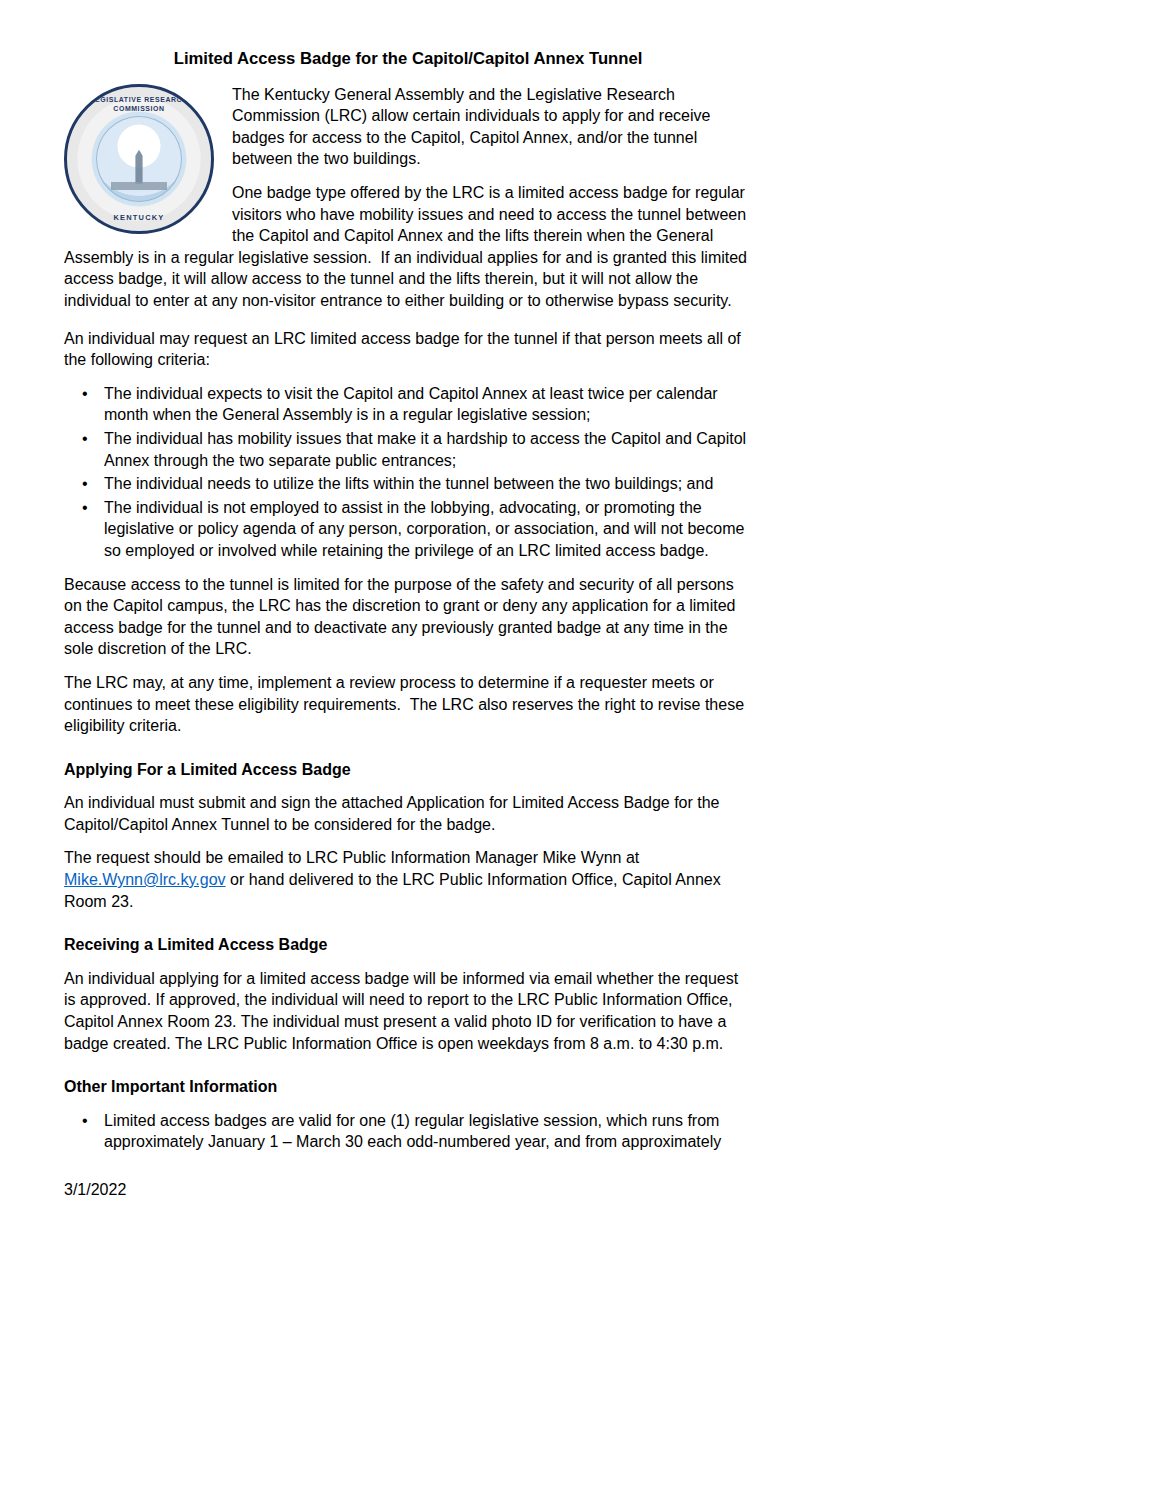Limited Access Badge for the Capitol/Capitol Annex Tunnel
The Kentucky General Assembly and the Legislative Research Commission (LRC) allow certain individuals to apply for and receive badges for access to the Capitol, Capitol Annex, and/or the tunnel between the two buildings.
One badge type offered by the LRC is a limited access badge for regular visitors who have mobility issues and need to access the tunnel between the Capitol and Capitol Annex and the lifts therein when the General Assembly is in a regular legislative session. If an individual applies for and is granted this limited access badge, it will allow access to the tunnel and the lifts therein, but it will not allow the individual to enter at any non-visitor entrance to either building or to otherwise bypass security.
An individual may request an LRC limited access badge for the tunnel if that person meets all of the following criteria:
The individual expects to visit the Capitol and Capitol Annex at least twice per calendar month when the General Assembly is in a regular legislative session;
The individual has mobility issues that make it a hardship to access the Capitol and Capitol Annex through the two separate public entrances;
The individual needs to utilize the lifts within the tunnel between the two buildings; and
The individual is not employed to assist in the lobbying, advocating, or promoting the legislative or policy agenda of any person, corporation, or association, and will not become so employed or involved while retaining the privilege of an LRC limited access badge.
Because access to the tunnel is limited for the purpose of the safety and security of all persons on the Capitol campus, the LRC has the discretion to grant or deny any application for a limited access badge for the tunnel and to deactivate any previously granted badge at any time in the sole discretion of the LRC.
The LRC may, at any time, implement a review process to determine if a requester meets or continues to meet these eligibility requirements. The LRC also reserves the right to revise these eligibility criteria.
Applying For a Limited Access Badge
An individual must submit and sign the attached Application for Limited Access Badge for the Capitol/Capitol Annex Tunnel to be considered for the badge.
The request should be emailed to LRC Public Information Manager Mike Wynn at Mike.Wynn@lrc.ky.gov or hand delivered to the LRC Public Information Office, Capitol Annex Room 23.
Receiving a Limited Access Badge
An individual applying for a limited access badge will be informed via email whether the request is approved. If approved, the individual will need to report to the LRC Public Information Office, Capitol Annex Room 23. The individual must present a valid photo ID for verification to have a badge created. The LRC Public Information Office is open weekdays from 8 a.m. to 4:30 p.m.
Other Important Information
Limited access badges are valid for one (1) regular legislative session, which runs from approximately January 1 – March 30 each odd-numbered year, and from approximately
3/1/2022